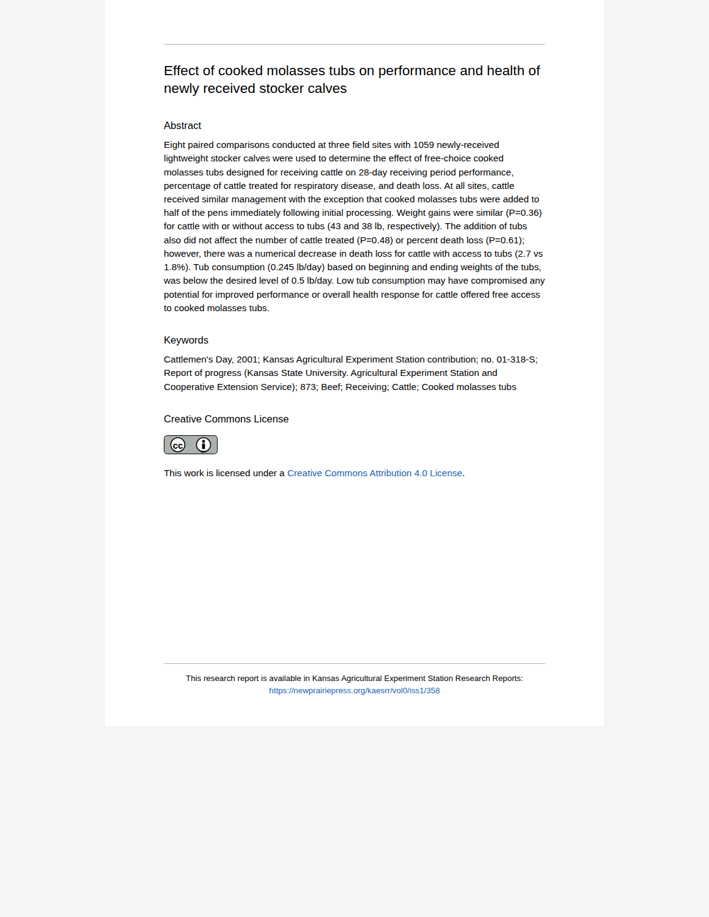Effect of cooked molasses tubs on performance and health of newly received stocker calves
Abstract
Eight paired comparisons conducted at three field sites with 1059 newly-received lightweight stocker calves were used to determine the effect of free-choice cooked molasses tubs designed for receiving cattle on 28-day receiving period performance, percentage of cattle treated for respiratory disease, and death loss. At all sites, cattle received similar management with the exception that cooked molasses tubs were added to half of the pens immediately following initial processing. Weight gains were similar (P=0.36) for cattle with or without access to tubs (43 and 38 lb, respectively). The addition of tubs also did not affect the number of cattle treated (P=0.48) or percent death loss (P=0.61); however, there was a numerical decrease in death loss for cattle with access to tubs (2.7 vs 1.8%). Tub consumption (0.245 lb/day) based on beginning and ending weights of the tubs, was below the desired level of 0.5 lb/day. Low tub consumption may have compromised any potential for improved performance or overall health response for cattle offered free access to cooked molasses tubs.
Keywords
Cattlemen's Day, 2001; Kansas Agricultural Experiment Station contribution; no. 01-318-S; Report of progress (Kansas State University. Agricultural Experiment Station and Cooperative Extension Service); 873; Beef; Receiving; Cattle; Cooked molasses tubs
Creative Commons License
cc CC BY
This work is licensed under a Creative Commons Attribution 4.0 License.
This research report is available in Kansas Agricultural Experiment Station Research Reports:
https://newprairiepress.org/kaesrr/vol0/iss1/358